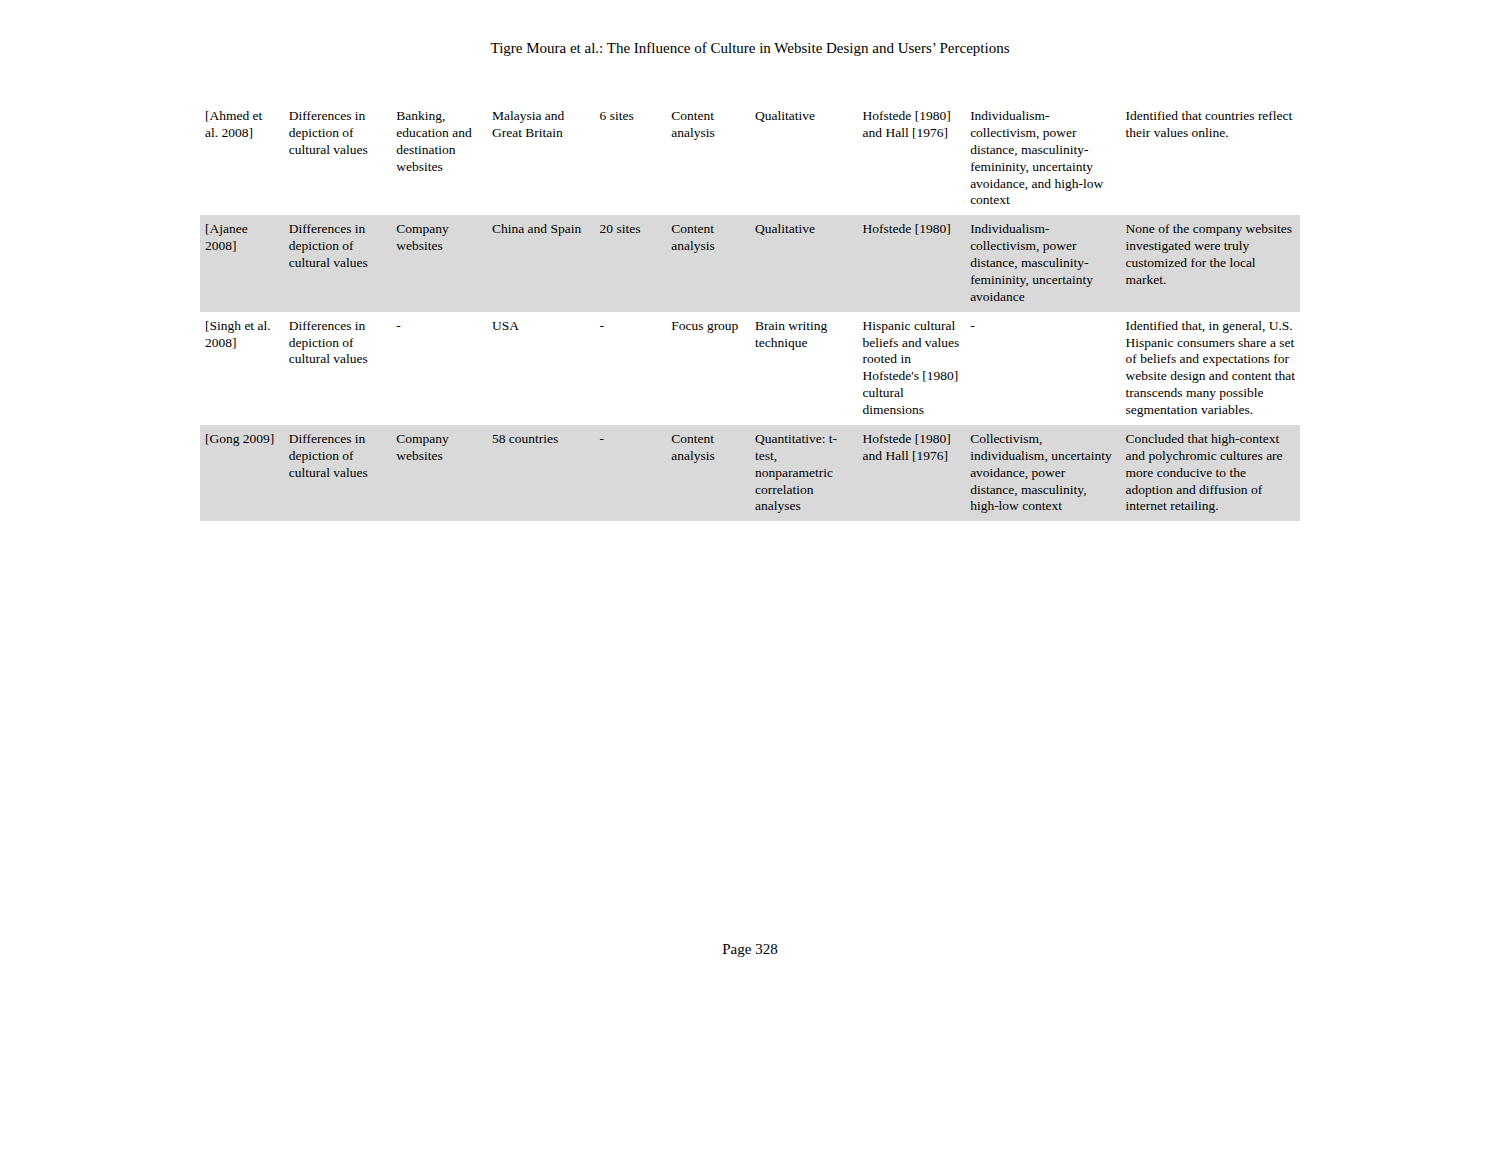Tigre Moura et al.: The Influence of Culture in Website Design and Users’ Perceptions
| [Ahmed et al. 2008] | Differences in depiction of cultural values | Banking, education and destination websites | Malaysia and Great Britain | 6 sites | Content analysis | Qualitative | Hofstede [1980] and Hall [1976] | Individualism-collectivism, power distance, masculinity-femininity, uncertainty avoidance, and high-low context | Identified that countries reflect their values online. |
| [Ajanee 2008] | Differences in depiction of cultural values | Company websites | China and Spain | 20 sites | Content analysis | Qualitative | Hofstede [1980] | Individualism-collectivism, power distance, masculinity-femininity, uncertainty avoidance | None of the company websites investigated were truly customized for the local market. |
| [Singh et al. 2008] | Differences in depiction of cultural values | - | USA | - | Focus group | Brain writing technique | Hispanic cultural beliefs and values rooted in Hofstede's [1980] cultural dimensions | - | Identified that, in general, U.S. Hispanic consumers share a set of beliefs and expectations for website design and content that transcends many possible segmentation variables. |
| [Gong 2009] | Differences in depiction of cultural values | Company websites | 58 countries | - | Content analysis | Quantitative: t-test, nonparametric correlation analyses | Hofstede [1980] and Hall [1976] | Collectivism, individualism, uncertainty avoidance, power distance, masculinity, high-low context | Concluded that high-context and polychromic cultures are more conducive to the adoption and diffusion of internet retailing. |
Page 328